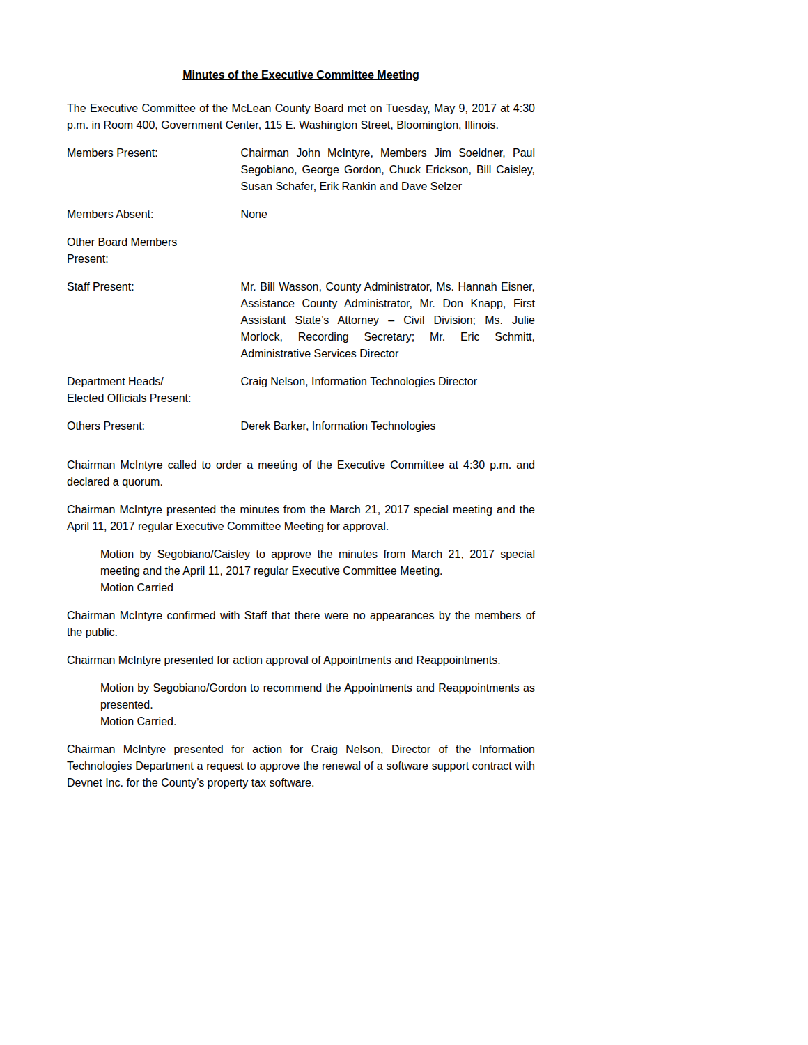Minutes of the Executive Committee Meeting
The Executive Committee of the McLean County Board met on Tuesday, May 9, 2017 at 4:30 p.m. in Room 400, Government Center, 115 E. Washington Street, Bloomington, Illinois.
| Members Present: | Chairman John McIntyre, Members Jim Soeldner, Paul Segobiano, George Gordon, Chuck Erickson, Bill Caisley, Susan Schafer, Erik Rankin and Dave Selzer |
| Members Absent: | None |
| Other Board Members Present: | |
| Staff Present: | Mr. Bill Wasson, County Administrator, Ms. Hannah Eisner, Assistance County Administrator, Mr. Don Knapp, First Assistant State’s Attorney – Civil Division; Ms. Julie Morlock, Recording Secretary; Mr. Eric Schmitt, Administrative Services Director |
| Department Heads/ Elected Officials Present: | Craig Nelson, Information Technologies Director |
| Others Present: | Derek Barker, Information Technologies |
Chairman McIntyre called to order a meeting of the Executive Committee at 4:30 p.m. and declared a quorum.
Chairman McIntyre presented the minutes from the March 21, 2017 special meeting and the April 11, 2017 regular Executive Committee Meeting for approval.
Motion by Segobiano/Caisley to approve the minutes from March 21, 2017 special meeting and the April 11, 2017 regular Executive Committee Meeting. Motion Carried
Chairman McIntyre confirmed with Staff that there were no appearances by the members of the public.
Chairman McIntyre presented for action approval of Appointments and Reappointments.
Motion by Segobiano/Gordon to recommend the Appointments and Reappointments as presented. Motion Carried.
Chairman McIntyre presented for action for Craig Nelson, Director of the Information Technologies Department a request to approve the renewal of a software support contract with Devnet Inc. for the County’s property tax software.